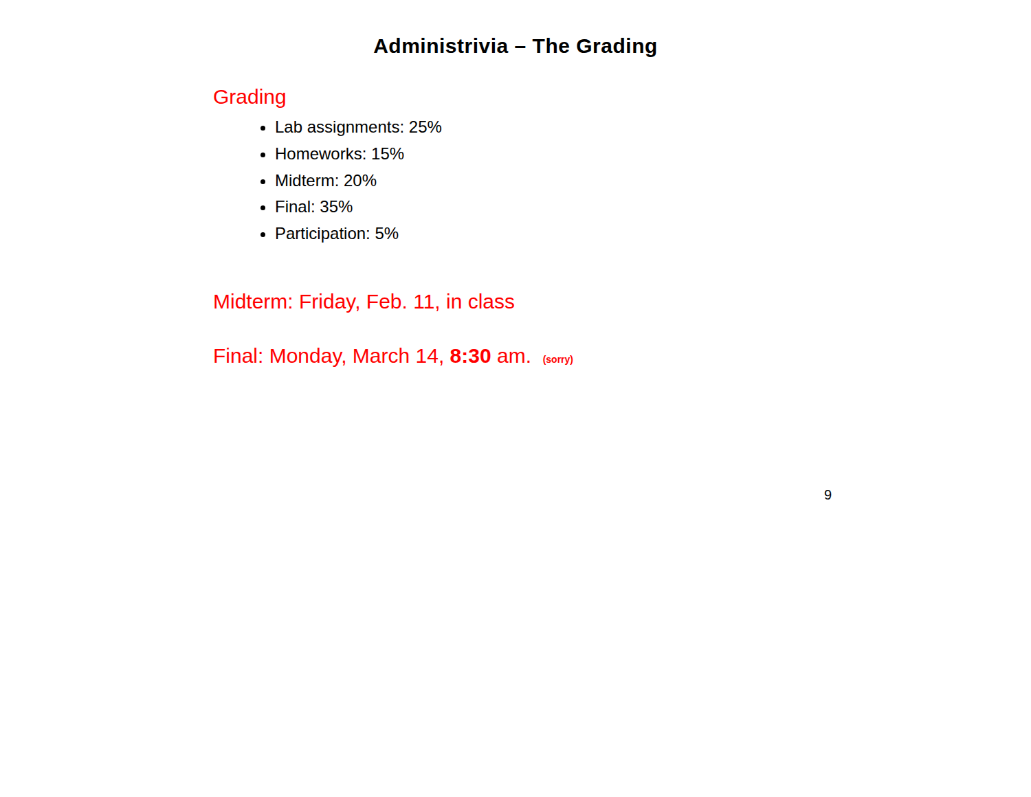Administrivia – The Grading
Grading
Lab assignments: 25%
Homeworks: 15%
Midterm: 20%
Final: 35%
Participation: 5%
Midterm: Friday, Feb. 11, in class
Final: Monday, March 14, 8:30 am. (sorry)
9